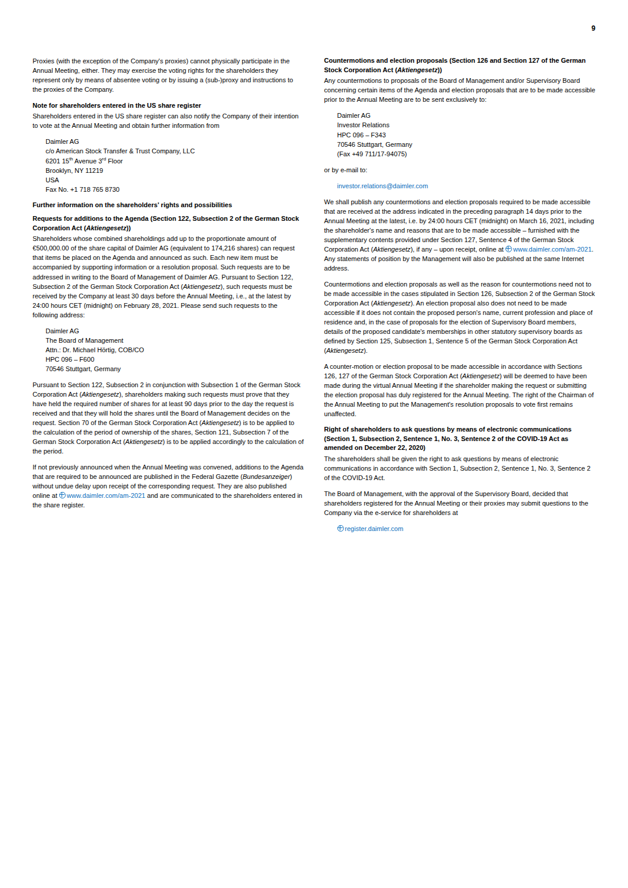9
Proxies (with the exception of the Company's proxies) cannot physically participate in the Annual Meeting, either. They may exercise the voting rights for the shareholders they represent only by means of absentee voting or by issuing a (sub-)proxy and instructions to the proxies of the Company.
Note for shareholders entered in the US share register
Shareholders entered in the US share register can also notify the Company of their intention to vote at the Annual Meeting and obtain further information from
Daimler AG
c/o American Stock Transfer & Trust Company, LLC
6201 15th Avenue 3rd Floor
Brooklyn, NY 11219
USA
Fax No. +1 718 765 8730
Further information on the shareholders' rights and possibilities
Requests for additions to the Agenda (Section 122, Subsection 2 of the German Stock Corporation Act (Aktiengesetz))
Shareholders whose combined shareholdings add up to the proportionate amount of €500,000.00 of the share capital of Daimler AG (equivalent to 174,216 shares) can request that items be placed on the Agenda and announced as such. Each new item must be accompanied by supporting information or a resolution proposal. Such requests are to be addressed in writing to the Board of Management of Daimler AG. Pursuant to Section 122, Subsection 2 of the German Stock Corporation Act (Aktiengesetz), such requests must be received by the Company at least 30 days before the Annual Meeting, i.e., at the latest by 24:00 hours CET (midnight) on February 28, 2021. Please send such requests to the following address:
Daimler AG
The Board of Management
Attn.: Dr. Michael Hörtig, COB/CO
HPC 096 – F600
70546 Stuttgart, Germany
Pursuant to Section 122, Subsection 2 in conjunction with Subsection 1 of the German Stock Corporation Act (Aktiengesetz), shareholders making such requests must prove that they have held the required number of shares for at least 90 days prior to the day the request is received and that they will hold the shares until the Board of Management decides on the request. Section 70 of the German Stock Corporation Act (Aktiengesetz) is to be applied to the calculation of the period of ownership of the shares, Section 121, Subsection 7 of the German Stock Corporation Act (Aktiengesetz) is to be applied accordingly to the calculation of the period.
If not previously announced when the Annual Meeting was convened, additions to the Agenda that are required to be announced are published in the Federal Gazette (Bundesanzeiger) without undue delay upon receipt of the corresponding request. They are also published online at www.daimler.com/am-2021 and are communicated to the shareholders entered in the share register.
Countermotions and election proposals (Section 126 and Section 127 of the German Stock Corporation Act (Aktiengesetz))
Any countermotions to proposals of the Board of Management and/or Supervisory Board concerning certain items of the Agenda and election proposals that are to be made accessible prior to the Annual Meeting are to be sent exclusively to:
Daimler AG
Investor Relations
HPC 096 – F343
70546 Stuttgart, Germany
(Fax +49 711/17-94075)
or by e-mail to:
investor.relations@daimler.com
We shall publish any countermotions and election proposals required to be made accessible that are received at the address indicated in the preceding paragraph 14 days prior to the Annual Meeting at the latest, i.e. by 24:00 hours CET (midnight) on March 16, 2021, including the shareholder's name and reasons that are to be made accessible – furnished with the supplementary contents provided under Section 127, Sentence 4 of the German Stock Corporation Act (Aktiengesetz), if any – upon receipt, online at www.daimler.com/am-2021. Any statements of position by the Management will also be published at the same Internet address.
Countermotions and election proposals as well as the reason for countermotions need not to be made accessible in the cases stipulated in Section 126, Subsection 2 of the German Stock Corporation Act (Aktiengesetz). An election proposal also does not need to be made accessible if it does not contain the proposed person's name, current profession and place of residence and, in the case of proposals for the election of Supervisory Board members, details of the proposed candidate's memberships in other statutory supervisory boards as defined by Section 125, Subsection 1, Sentence 5 of the German Stock Corporation Act (Aktiengesetz).
A counter-motion or election proposal to be made accessible in accordance with Sections 126, 127 of the German Stock Corporation Act (Aktiengesetz) will be deemed to have been made during the virtual Annual Meeting if the shareholder making the request or submitting the election proposal has duly registered for the Annual Meeting. The right of the Chairman of the Annual Meeting to put the Management's resolution proposals to vote first remains unaffected.
Right of shareholders to ask questions by means of electronic communications (Section 1, Subsection 2, Sentence 1, No. 3, Sentence 2 of the COVID-19 Act as amended on December 22, 2020)
The shareholders shall be given the right to ask questions by means of electronic communications in accordance with Section 1, Subsection 2, Sentence 1, No. 3, Sentence 2 of the COVID-19 Act.
The Board of Management, with the approval of the Supervisory Board, decided that shareholders registered for the Annual Meeting or their proxies may submit questions to the Company via the e-service for shareholders at
register.daimler.com